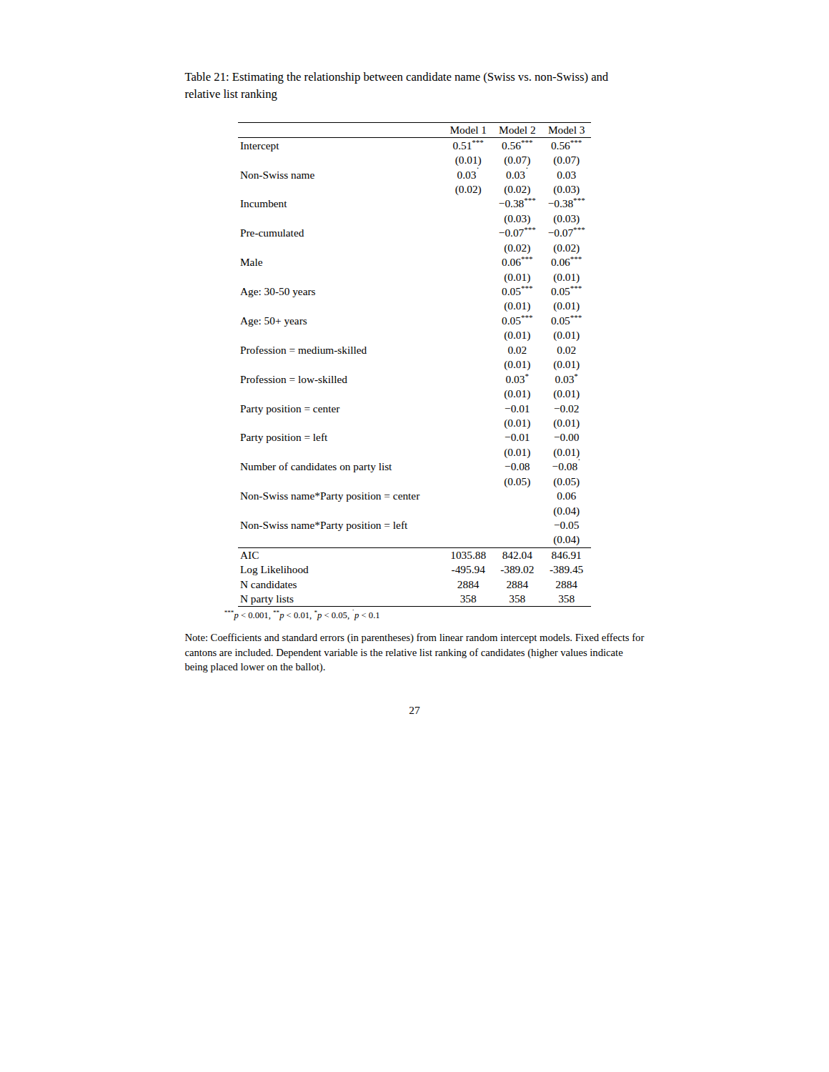Table 21: Estimating the relationship between candidate name (Swiss vs. non-Swiss) and relative list ranking
| | Model 1 | Model 2 | Model 3 |
| --- | --- | --- | --- |
| Intercept | 0.51 *** | 0.56 *** | 0.56 *** |
| | (0.01) | (0.07) | (0.07) |
| Non-Swiss name | 0.03 ˙ | 0.03 ˙ | 0.03 |
| | (0.02) | (0.02) | (0.03) |
| Incumbent | | −0.38 *** | −0.38 *** |
| | | (0.03) | (0.03) |
| Pre-cumulated | | −0.07 *** | −0.07 *** |
| | | (0.02) | (0.02) |
| Male | | 0.06 *** | 0.06 *** |
| | | (0.01) | (0.01) |
| Age: 30-50 years | | 0.05 *** | 0.05 *** |
| | | (0.01) | (0.01) |
| Age: 50+ years | | 0.05 *** | 0.05 *** |
| | | (0.01) | (0.01) |
| Profession = medium-skilled | | 0.02 | 0.02 |
| | | (0.01) | (0.01) |
| Profession = low-skilled | | 0.03 * | 0.03 * |
| | | (0.01) | (0.01) |
| Party position = center | | −0.01 | −0.02 |
| | | (0.01) | (0.01) |
| Party position = left | | −0.01 | −0.00 |
| | | (0.01) | (0.01) |
| Number of candidates on party list | | −0.08 | −0.08 ˙ |
| | | (0.05) | (0.05) |
| Non-Swiss name*Party position = center | | | 0.06 |
| | | | (0.04) |
| Non-Swiss name*Party position = left | | | −0.05 |
| | | | (0.04) |
| AIC | 1035.88 | 842.04 | 846.91 |
| Log Likelihood | -495.94 | -389.02 | -389.45 |
| N candidates | 2884 | 2884 | 2884 |
| N party lists | 358 | 358 | 358 |
***p < 0.001, **p < 0.01, *p < 0.05, ˙p < 0.1
Note: Coefficients and standard errors (in parentheses) from linear random intercept models. Fixed effects for cantons are included. Dependent variable is the relative list ranking of candidates (higher values indicate being placed lower on the ballot).
27